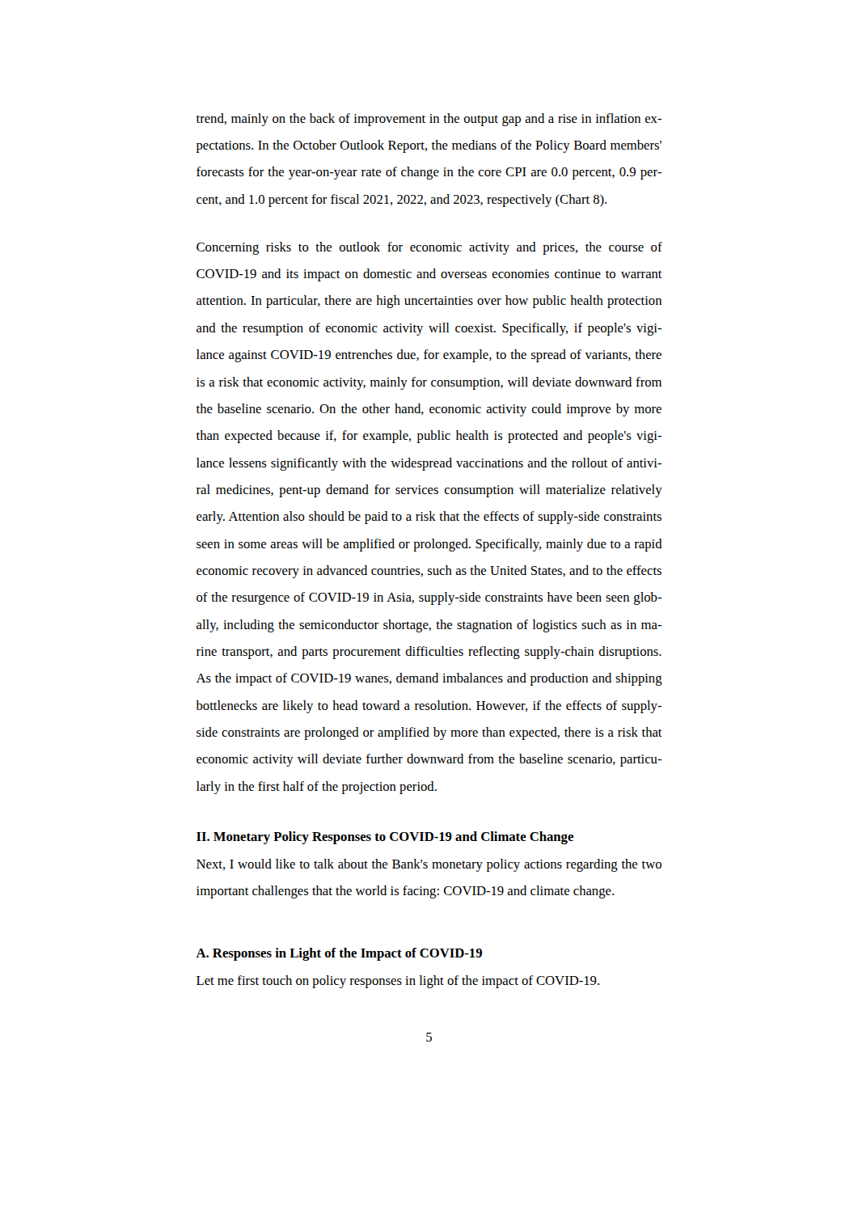trend, mainly on the back of improvement in the output gap and a rise in inflation expectations. In the October Outlook Report, the medians of the Policy Board members' forecasts for the year-on-year rate of change in the core CPI are 0.0 percent, 0.9 percent, and 1.0 percent for fiscal 2021, 2022, and 2023, respectively (Chart 8).
Concerning risks to the outlook for economic activity and prices, the course of COVID-19 and its impact on domestic and overseas economies continue to warrant attention. In particular, there are high uncertainties over how public health protection and the resumption of economic activity will coexist. Specifically, if people's vigilance against COVID-19 entrenches due, for example, to the spread of variants, there is a risk that economic activity, mainly for consumption, will deviate downward from the baseline scenario. On the other hand, economic activity could improve by more than expected because if, for example, public health is protected and people's vigilance lessens significantly with the widespread vaccinations and the rollout of antiviral medicines, pent-up demand for services consumption will materialize relatively early. Attention also should be paid to a risk that the effects of supply-side constraints seen in some areas will be amplified or prolonged. Specifically, mainly due to a rapid economic recovery in advanced countries, such as the United States, and to the effects of the resurgence of COVID-19 in Asia, supply-side constraints have been seen globally, including the semiconductor shortage, the stagnation of logistics such as in marine transport, and parts procurement difficulties reflecting supply-chain disruptions. As the impact of COVID-19 wanes, demand imbalances and production and shipping bottlenecks are likely to head toward a resolution. However, if the effects of supply-side constraints are prolonged or amplified by more than expected, there is a risk that economic activity will deviate further downward from the baseline scenario, particularly in the first half of the projection period.
II. Monetary Policy Responses to COVID-19 and Climate Change
Next, I would like to talk about the Bank's monetary policy actions regarding the two important challenges that the world is facing: COVID-19 and climate change.
A. Responses in Light of the Impact of COVID-19
Let me first touch on policy responses in light of the impact of COVID-19.
5